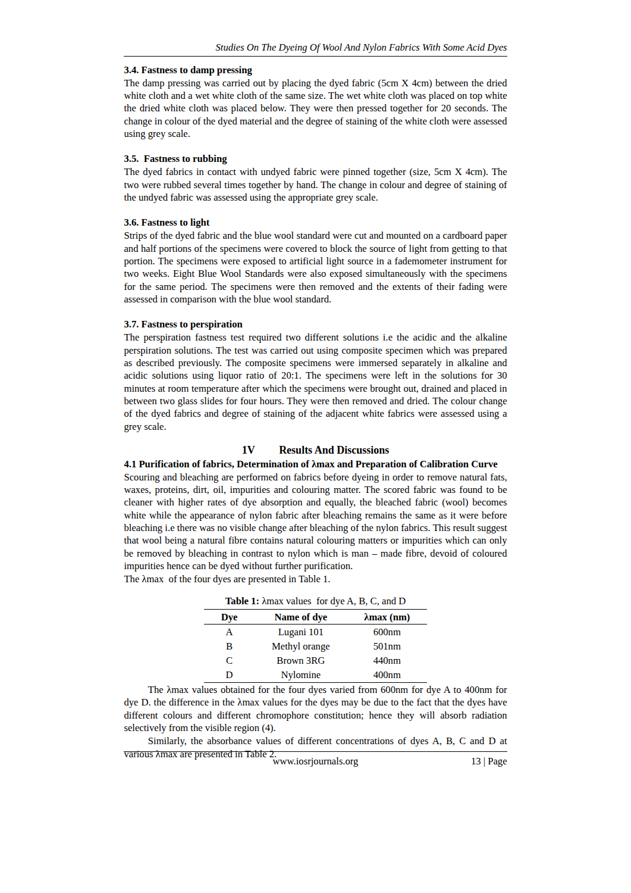Studies On The Dyeing Of Wool And Nylon Fabrics With Some Acid Dyes
3.4. Fastness to damp pressing
The damp pressing was carried out by placing the dyed fabric (5cm X 4cm) between the dried white cloth and a wet white cloth of the same size. The wet white cloth was placed on top white the dried white cloth was placed below. They were then pressed together for 20 seconds. The change in colour of the dyed material and the degree of staining of the white cloth were assessed using grey scale.
3.5. Fastness to rubbing
The dyed fabrics in contact with undyed fabric were pinned together (size, 5cm X 4cm). The two were rubbed several times together by hand. The change in colour and degree of staining of the undyed fabric was assessed using the appropriate grey scale.
3.6. Fastness to light
Strips of the dyed fabric and the blue wool standard were cut and mounted on a cardboard paper and half portions of the specimens were covered to block the source of light from getting to that portion. The specimens were exposed to artificial light source in a fademometer instrument for two weeks. Eight Blue Wool Standards were also exposed simultaneously with the specimens for the same period. The specimens were then removed and the extents of their fading were assessed in comparison with the blue wool standard.
3.7. Fastness to perspiration
The perspiration fastness test required two different solutions i.e the acidic and the alkaline perspiration solutions. The test was carried out using composite specimen which was prepared as described previously. The composite specimens were immersed separately in alkaline and acidic solutions using liquor ratio of 20:1. The specimens were left in the solutions for 30 minutes at room temperature after which the specimens were brought out, drained and placed in between two glass slides for four hours. They were then removed and dried. The colour change of the dyed fabrics and degree of staining of the adjacent white fabrics were assessed using a grey scale.
1VResults And Discussions
4.1 Purification of fabrics, Determination of λmax and Preparation of Calibration Curve
Scouring and bleaching are performed on fabrics before dyeing in order to remove natural fats, waxes, proteins, dirt, oil, impurities and colouring matter. The scored fabric was found to be cleaner with higher rates of dye absorption and equally, the bleached fabric (wool) becomes white while the appearance of nylon fabric after bleaching remains the same as it were before bleaching i.e there was no visible change after bleaching of the nylon fabrics. This result suggest that wool being a natural fibre contains natural colouring matters or impurities which can only be removed by bleaching in contrast to nylon which is man – made fibre, devoid of coloured impurities hence can be dyed without further purification.
The λmax of the four dyes are presented in Table 1.
Table 1: λmax values for dye A, B, C, and D
| Dye | Name of dye | λmax (nm) |
| --- | --- | --- |
| A | Lugani 101 | 600nm |
| B | Methyl orange | 501nm |
| C | Brown 3RG | 440nm |
| D | Nylomine | 400nm |
The λmax values obtained for the four dyes varied from 600nm for dye A to 400nm for dye D. the difference in the λmax values for the dyes may be due to the fact that the dyes have different colours and different chromophore constitution; hence they will absorb radiation selectively from the visible region (4).
Similarly, the absorbance values of different concentrations of dyes A, B, C and D at various λmax are presented in Table 2.
www.iosrjournals.org 13 | Page